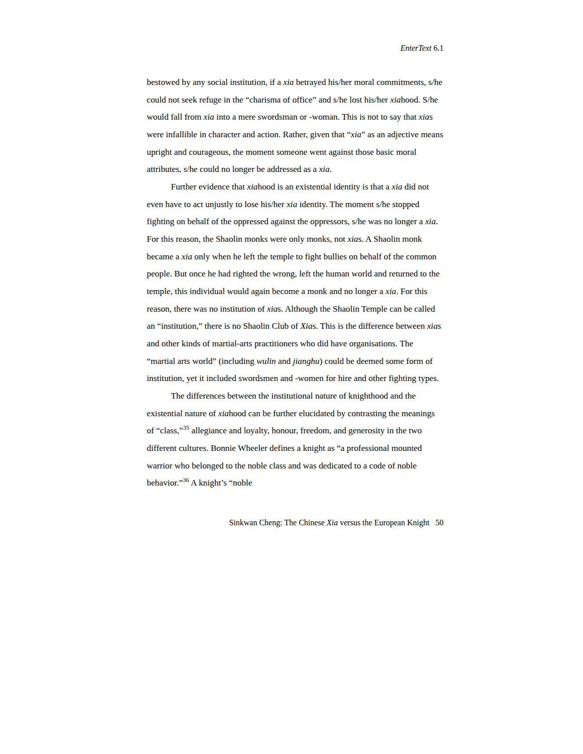EnterText 6.1
bestowed by any social institution, if a xia betrayed his/her moral commitments, s/he could not seek refuge in the “charisma of office” and s/he lost his/her xiahood. S/he would fall from xia into a mere swordsman or -woman. This is not to say that xias were infallible in character and action. Rather, given that “xia” as an adjective means upright and courageous, the moment someone went against those basic moral attributes, s/he could no longer be addressed as a xia.
Further evidence that xiahood is an existential identity is that a xia did not even have to act unjustly to lose his/her xia identity. The moment s/he stopped fighting on behalf of the oppressed against the oppressors, s/he was no longer a xia. For this reason, the Shaolin monks were only monks, not xias. A Shaolin monk became a xia only when he left the temple to fight bullies on behalf of the common people. But once he had righted the wrong, left the human world and returned to the temple, this individual would again become a monk and no longer a xia. For this reason, there was no institution of xias. Although the Shaolin Temple can be called an “institution,” there is no Shaolin Club of Xias. This is the difference between xias and other kinds of martial-arts practitioners who did have organisations. The “martial arts world” (including wulin and jianghu) could be deemed some form of institution, yet it included swordsmen and -women for hire and other fighting types.
The differences between the institutional nature of knighthood and the existential nature of xiahood can be further elucidated by contrasting the meanings of “class,”35 allegiance and loyalty, honour, freedom, and generosity in the two different cultures. Bonnie Wheeler defines a knight as “a professional mounted warrior who belonged to the noble class and was dedicated to a code of noble behavior.”36 A knight’s “noble
Sinkwan Cheng: The Chinese Xia versus the European Knight 50